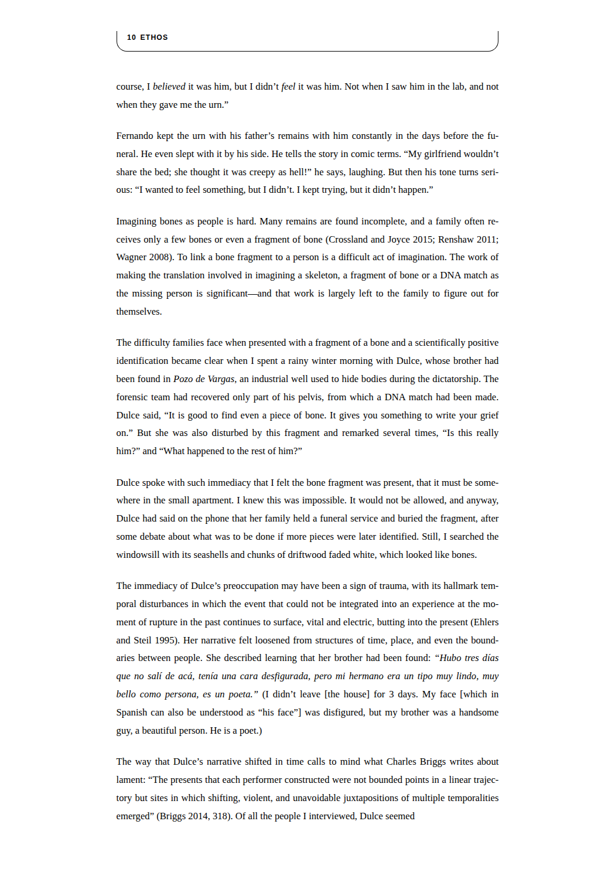10 ETHOS
course, I believed it was him, but I didn’t feel it was him. Not when I saw him in the lab, and not when they gave me the urn.”
Fernando kept the urn with his father’s remains with him constantly in the days before the funeral. He even slept with it by his side. He tells the story in comic terms. “My girlfriend wouldn’t share the bed; she thought it was creepy as hell!” he says, laughing. But then his tone turns serious: “I wanted to feel something, but I didn’t. I kept trying, but it didn’t happen.”
Imagining bones as people is hard. Many remains are found incomplete, and a family often receives only a few bones or even a fragment of bone (Crossland and Joyce 2015; Renshaw 2011; Wagner 2008). To link a bone fragment to a person is a difficult act of imagination. The work of making the translation involved in imagining a skeleton, a fragment of bone or a DNA match as the missing person is significant—and that work is largely left to the family to figure out for themselves.
The difficulty families face when presented with a fragment of a bone and a scientifically positive identification became clear when I spent a rainy winter morning with Dulce, whose brother had been found in Pozo de Vargas, an industrial well used to hide bodies during the dictatorship. The forensic team had recovered only part of his pelvis, from which a DNA match had been made. Dulce said, “It is good to find even a piece of bone. It gives you something to write your grief on.” But she was also disturbed by this fragment and remarked several times, “Is this really him?” and “What happened to the rest of him?”
Dulce spoke with such immediacy that I felt the bone fragment was present, that it must be somewhere in the small apartment. I knew this was impossible. It would not be allowed, and anyway, Dulce had said on the phone that her family held a funeral service and buried the fragment, after some debate about what was to be done if more pieces were later identified. Still, I searched the windowsill with its seashells and chunks of driftwood faded white, which looked like bones.
The immediacy of Dulce’s preoccupation may have been a sign of trauma, with its hallmark temporal disturbances in which the event that could not be integrated into an experience at the moment of rupture in the past continues to surface, vital and electric, butting into the present (Ehlers and Steil 1995). Her narrative felt loosened from structures of time, place, and even the boundaries between people. She described learning that her brother had been found: “Hubo tres días que no salí de acá, tenía una cara desfigurada, pero mi hermano era un tipo muy lindo, muy bello como persona, es un poeta.” (I didn’t leave [the house] for 3 days. My face [which in Spanish can also be understood as “his face”] was disfigured, but my brother was a handsome guy, a beautiful person. He is a poet.)
The way that Dulce’s narrative shifted in time calls to mind what Charles Briggs writes about lament: “The presents that each performer constructed were not bounded points in a linear trajectory but sites in which shifting, violent, and unavoidable juxtapositions of multiple temporalities emerged” (Briggs 2014, 318). Of all the people I interviewed, Dulce seemed